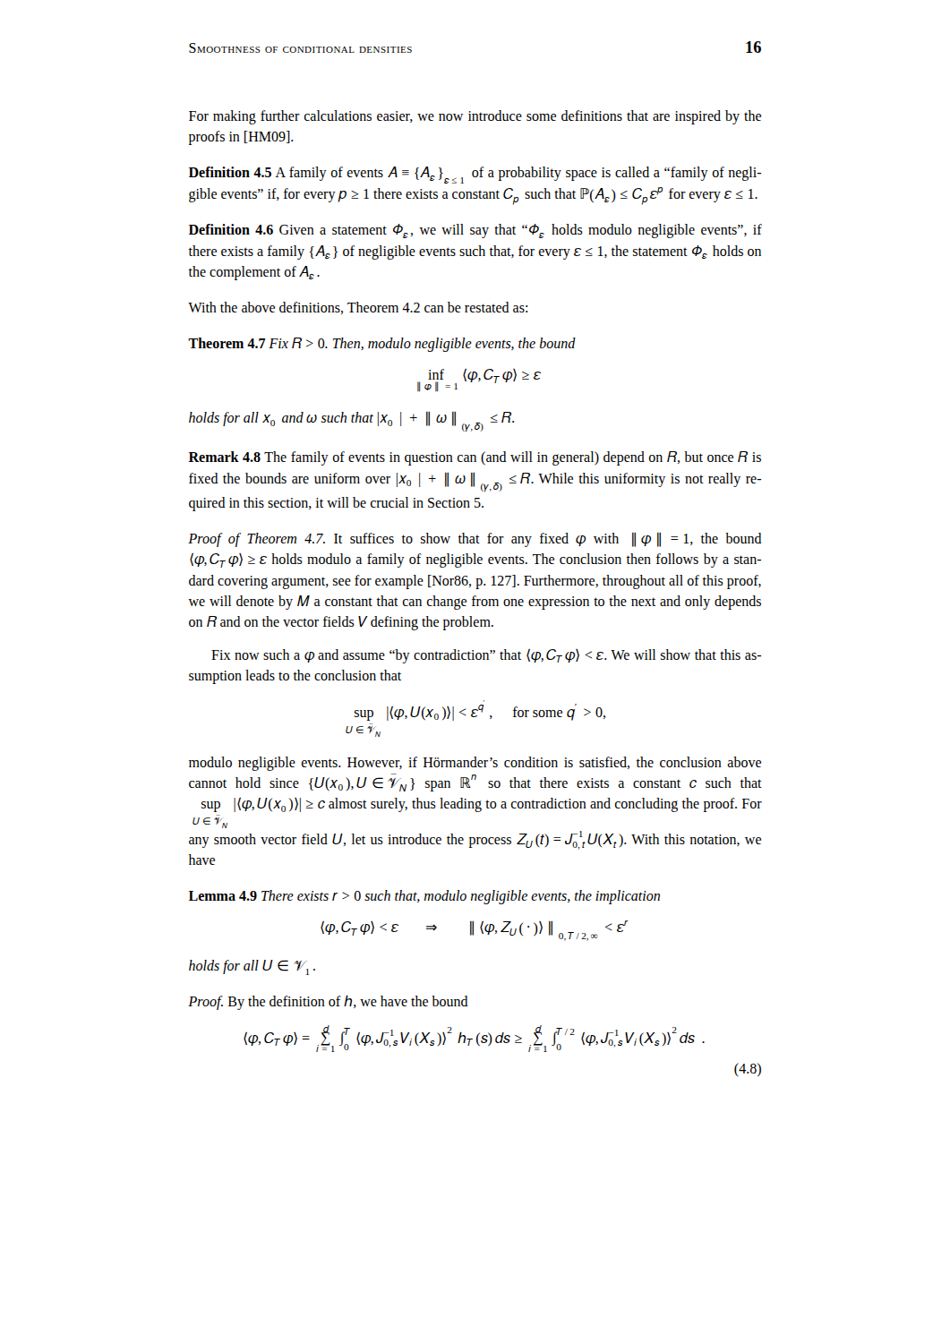Smoothness of conditional densities 16
For making further calculations easier, we now introduce some definitions that are inspired by the proofs in [HM09].
Definition 4.5 A family of events A≡{Aε}ε≤1 of a probability space is called a “family of negligible events” if, for every p≥1 there exists a constant Cp such that ℙ(Aε)≤Cpεp for every ε≤1.
Definition 4.6 Given a statement Φε, we will say that “Φε holds modulo negligible events”, if there exists a family {Aε} of negligible events such that, for every ε≤1, the statement Φε holds on the complement of Aε.
With the above definitions, Theorem 4.2 can be restated as:
Theorem 4.7 Fix R>0. Then, modulo negligible events, the bound
inf ∥φ∥=1 ⟨φ,CTφ⟩ ≥ε
holds for all x0 and ω such that |x0|+∥ω∥(γ,δ)≤R.
Remark 4.8 The family of events in question can (and will in general) depend on R, but once R is fixed the bounds are uniform over |x0|+∥ω∥(γ,δ)≤R. While this uniformity is not really required in this section, it will be crucial in Section 5.
Proof of Theorem 4.7. It suffices to show that for any fixed φ with ∥φ∥=1, the bound ⟨φ,CTφ⟩≥ε holds modulo a family of negligible events. The conclusion then follows by a standard covering argument, see for example [Nor86, p. 127]. Furthermore, throughout all of this proof, we will denote by M a constant that can change from one expression to the next and only depends on R and on the vector fields V defining the problem.
Fix now such a φ and assume “by contradiction” that ⟨φ,CTφ⟩<ε. We will show that this assumption leads to the conclusion that
sup U∈𝒱¯N |⟨φ,U(x0)⟩| <εq′ , for some q′>0,
modulo negligible events. However, if Hörmander’s condition is satisfied, the conclusion above cannot hold since {U(x0),U∈𝒱¯N} span ℝn so that there exists a constant c such that supU∈𝒱¯N|⟨φ,U(x0)⟩|≥c almost surely, thus leading to a contradiction and concluding the proof. For any smooth vector field U, let us introduce the process ZU(t)=J0,t−1U(Xt). With this notation, we have
Lemma 4.9 There exists r>0 such that, modulo negligible events, the implication
⟨φ,CTφ⟩<ε ⇒ ∥⟨φ,ZU(·)⟩∥0,T/2,∞ <εr
holds for all U∈𝒱1.
Proof. By the definition of h, we have the bound
⟨φ,CTφ⟩ = ∑i=1d ∫0T ⟨φ,J0,s−1Vi(Xs)⟩2 hT(s)ds ≥ ∑i=1d ∫0T/2 ⟨φ,J0,s−1Vi(Xs)⟩2 ds.
(4.8)